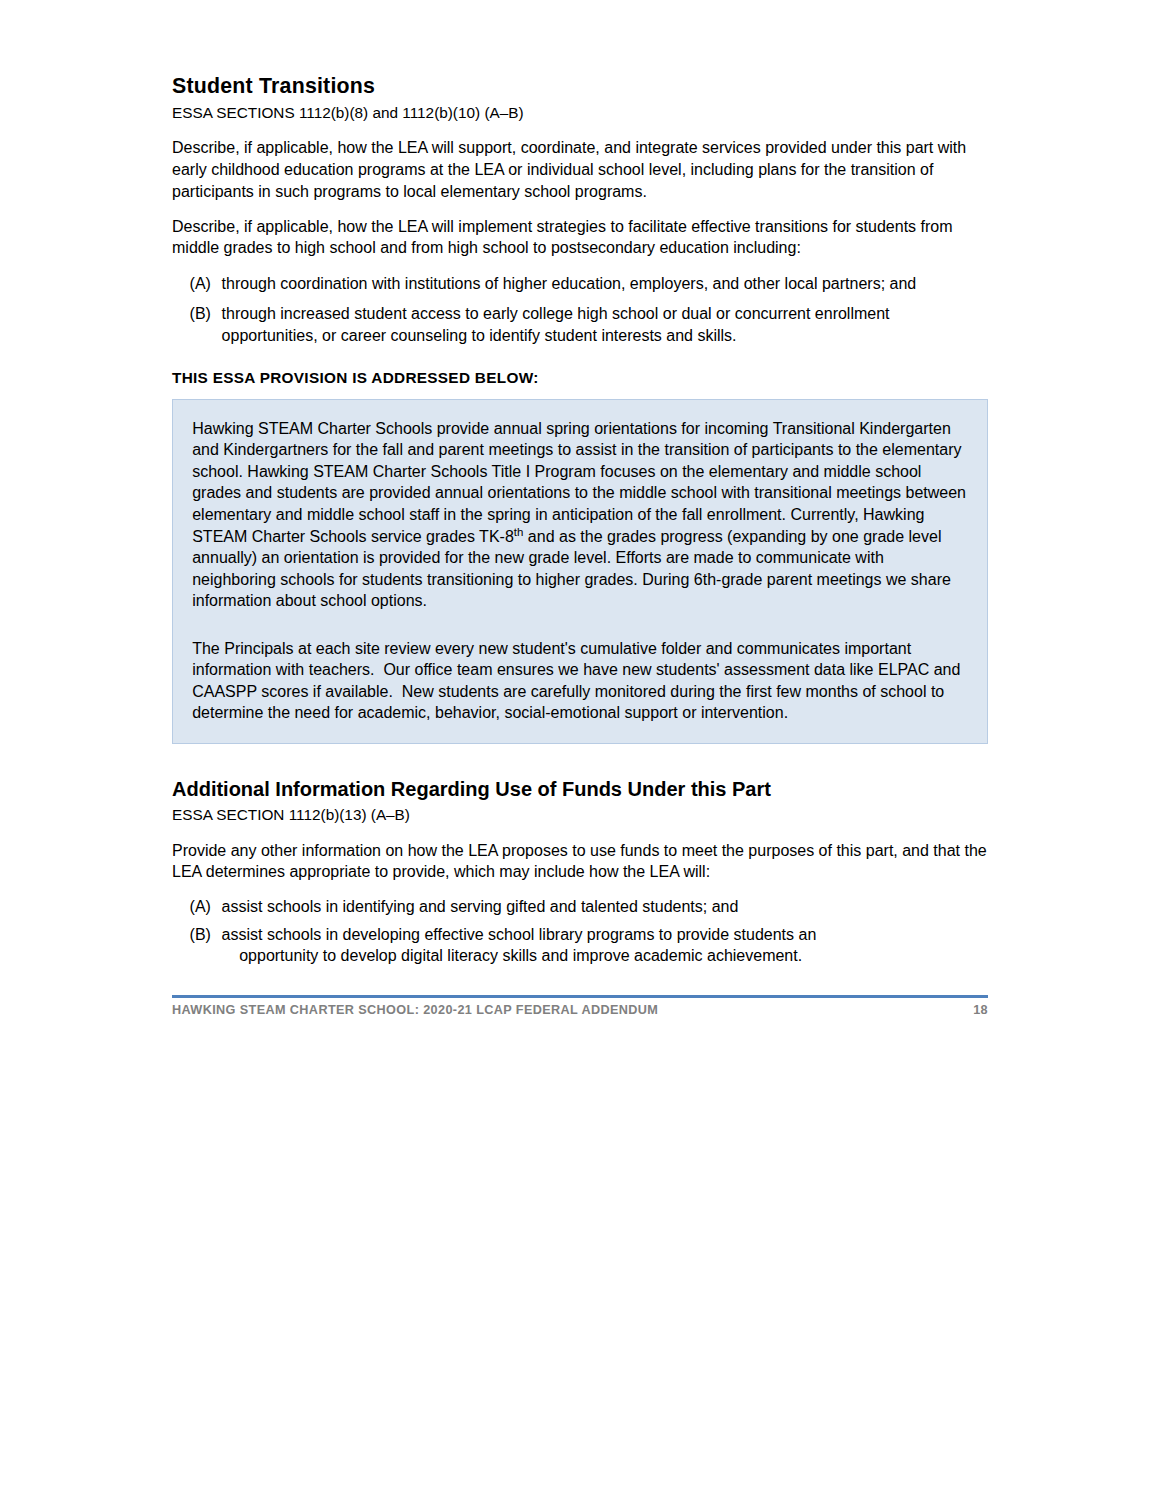Student Transitions
ESSA SECTIONS 1112(b)(8) and 1112(b)(10) (A–B)
Describe, if applicable, how the LEA will support, coordinate, and integrate services provided under this part with early childhood education programs at the LEA or individual school level, including plans for the transition of participants in such programs to local elementary school programs.
Describe, if applicable, how the LEA will implement strategies to facilitate effective transitions for students from middle grades to high school and from high school to postsecondary education including:
(A) through coordination with institutions of higher education, employers, and other local partners; and
(B) through increased student access to early college high school or dual or concurrent enrollment opportunities, or career counseling to identify student interests and skills.
THIS ESSA PROVISION IS ADDRESSED BELOW:
Hawking STEAM Charter Schools provide annual spring orientations for incoming Transitional Kindergarten and Kindergartners for the fall and parent meetings to assist in the transition of participants to the elementary school. Hawking STEAM Charter Schools Title I Program focuses on the elementary and middle school grades and students are provided annual orientations to the middle school with transitional meetings between elementary and middle school staff in the spring in anticipation of the fall enrollment. Currently, Hawking STEAM Charter Schools service grades TK-8th and as the grades progress (expanding by one grade level annually) an orientation is provided for the new grade level. Efforts are made to communicate with neighboring schools for students transitioning to higher grades. During 6th-grade parent meetings we share information about school options.
The Principals at each site review every new student's cumulative folder and communicates important information with teachers. Our office team ensures we have new students' assessment data like ELPAC and CAASPP scores if available. New students are carefully monitored during the first few months of school to determine the need for academic, behavior, social-emotional support or intervention.
Additional Information Regarding Use of Funds Under this Part
ESSA SECTION 1112(b)(13) (A–B)
Provide any other information on how the LEA proposes to use funds to meet the purposes of this part, and that the LEA determines appropriate to provide, which may include how the LEA will:
(A) assist schools in identifying and serving gifted and talented students; and
(B) assist schools in developing effective school library programs to provide students an opportunity to develop digital literacy skills and improve academic achievement.
HAWKING STEAM CHARTER SCHOOL: 2020-21 LCAP FEDERAL ADDENDUM 18